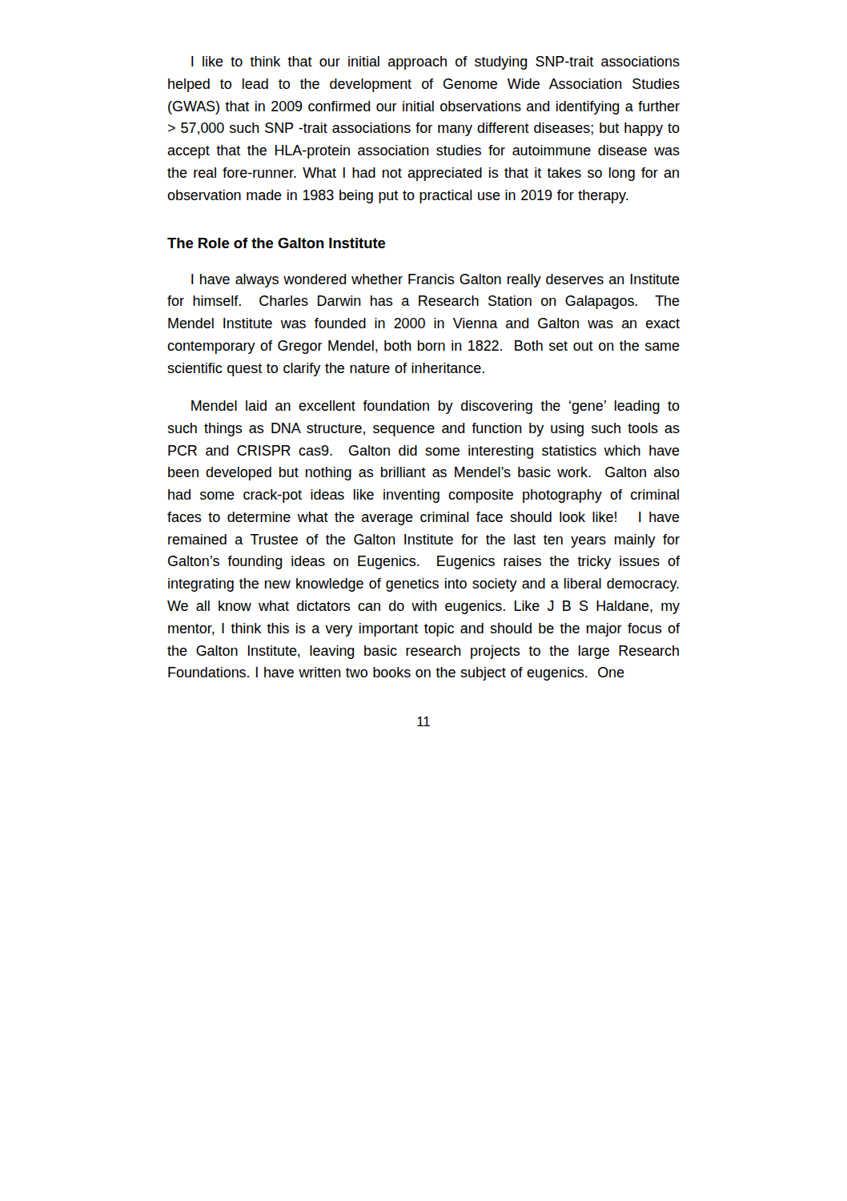I like to think that our initial approach of studying SNP-trait associations helped to lead to the development of Genome Wide Association Studies (GWAS) that in 2009 confirmed our initial observations and identifying a further > 57,000 such SNP -trait associations for many different diseases; but happy to accept that the HLA-protein association studies for autoimmune disease was the real fore-runner. What I had not appreciated is that it takes so long for an observation made in 1983 being put to practical use in 2019 for therapy.
The Role of the Galton Institute
I have always wondered whether Francis Galton really deserves an Institute for himself. Charles Darwin has a Research Station on Galapagos. The Mendel Institute was founded in 2000 in Vienna and Galton was an exact contemporary of Gregor Mendel, both born in 1822. Both set out on the same scientific quest to clarify the nature of inheritance.
Mendel laid an excellent foundation by discovering the ‘gene’ leading to such things as DNA structure, sequence and function by using such tools as PCR and CRISPR cas9. Galton did some interesting statistics which have been developed but nothing as brilliant as Mendel’s basic work. Galton also had some crack-pot ideas like inventing composite photography of criminal faces to determine what the average criminal face should look like! I have remained a Trustee of the Galton Institute for the last ten years mainly for Galton’s founding ideas on Eugenics. Eugenics raises the tricky issues of integrating the new knowledge of genetics into society and a liberal democracy. We all know what dictators can do with eugenics. Like J B S Haldane, my mentor, I think this is a very important topic and should be the major focus of the Galton Institute, leaving basic research projects to the large Research Foundations. I have written two books on the subject of eugenics. One
11